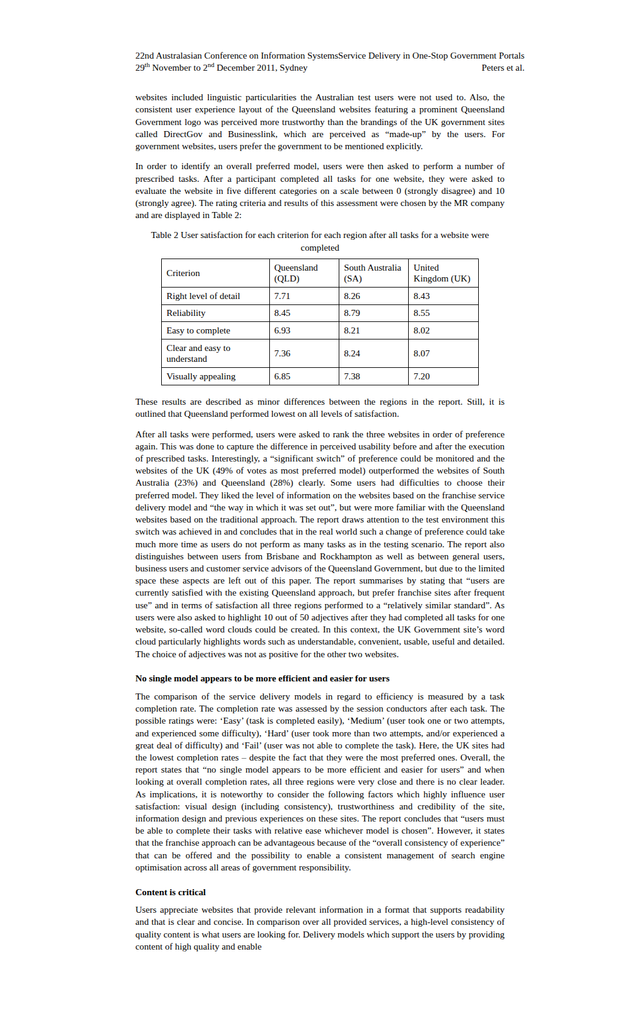| 22nd Australasian Conference on Information Systems | Service Delivery in One-Stop Government Portals |
| 29 th November to 2 nd December 2011, Sydney | Peters et al. |
websites included linguistic particularities the Australian test users were not used to. Also, the consistent user experience layout of the Queensland websites featuring a prominent Queensland Government logo was perceived more trustworthy than the brandings of the UK government sites called DirectGov and Businesslink, which are perceived as “made-up” by the users. For government websites, users prefer the government to be mentioned explicitly.
In order to identify an overall preferred model, users were then asked to perform a number of prescribed tasks. After a participant completed all tasks for one website, they were asked to evaluate the website in five different categories on a scale between 0 (strongly disagree) and 10 (strongly agree). The rating criteria and results of this assessment were chosen by the MR company and are displayed in Table 2:
Table 2 User satisfaction for each criterion for each region after all tasks for a website were completed
| Criterion | Queensland (QLD) | South Australia (SA) | United Kingdom (UK) |
| Right level of detail | 7.71 | 8.26 | 8.43 |
| Reliability | 8.45 | 8.79 | 8.55 |
| Easy to complete | 6.93 | 8.21 | 8.02 |
| Clear and easy to understand | 7.36 | 8.24 | 8.07 |
| Visually appealing | 6.85 | 7.38 | 7.20 |
These results are described as minor differences between the regions in the report. Still, it is outlined that Queensland performed lowest on all levels of satisfaction.
After all tasks were performed, users were asked to rank the three websites in order of preference again. This was done to capture the difference in perceived usability before and after the execution of prescribed tasks. Interestingly, a “significant switch” of preference could be monitored and the websites of the UK (49% of votes as most preferred model) outperformed the websites of South Australia (23%) and Queensland (28%) clearly. Some users had difficulties to choose their preferred model. They liked the level of information on the websites based on the franchise service delivery model and “the way in which it was set out”, but were more familiar with the Queensland websites based on the traditional approach. The report draws attention to the test environment this switch was achieved in and concludes that in the real world such a change of preference could take much more time as users do not perform as many tasks as in the testing scenario. The report also distinguishes between users from Brisbane and Rockhampton as well as between general users, business users and customer service advisors of the Queensland Government, but due to the limited space these aspects are left out of this paper. The report summarises by stating that “users are currently satisfied with the existing Queensland approach, but prefer franchise sites after frequent use” and in terms of satisfaction all three regions performed to a “relatively similar standard”. As users were also asked to highlight 10 out of 50 adjectives after they had completed all tasks for one website, so-called word clouds could be created. In this context, the UK Government site’s word cloud particularly highlights words such as understandable, convenient, usable, useful and detailed. The choice of adjectives was not as positive for the other two websites.
No single model appears to be more efficient and easier for users
The comparison of the service delivery models in regard to efficiency is measured by a task completion rate. The completion rate was assessed by the session conductors after each task. The possible ratings were: ‘Easy’ (task is completed easily), ‘Medium’ (user took one or two attempts, and experienced some difficulty), ‘Hard’ (user took more than two attempts, and/or experienced a great deal of difficulty) and ‘Fail’ (user was not able to complete the task). Here, the UK sites had the lowest completion rates – despite the fact that they were the most preferred ones. Overall, the report states that “no single model appears to be more efficient and easier for users” and when looking at overall completion rates, all three regions were very close and there is no clear leader. As implications, it is noteworthy to consider the following factors which highly influence user satisfaction: visual design (including consistency), trustworthiness and credibility of the site, information design and previous experiences on these sites. The report concludes that “users must be able to complete their tasks with relative ease whichever model is chosen”. However, it states that the franchise approach can be advantageous because of the “overall consistency of experience” that can be offered and the possibility to enable a consistent management of search engine optimisation across all areas of government responsibility.
Content is critical
Users appreciate websites that provide relevant information in a format that supports readability and that is clear and concise. In comparison over all provided services, a high-level consistency of quality content is what users are looking for. Delivery models which support the users by providing content of high quality and enable